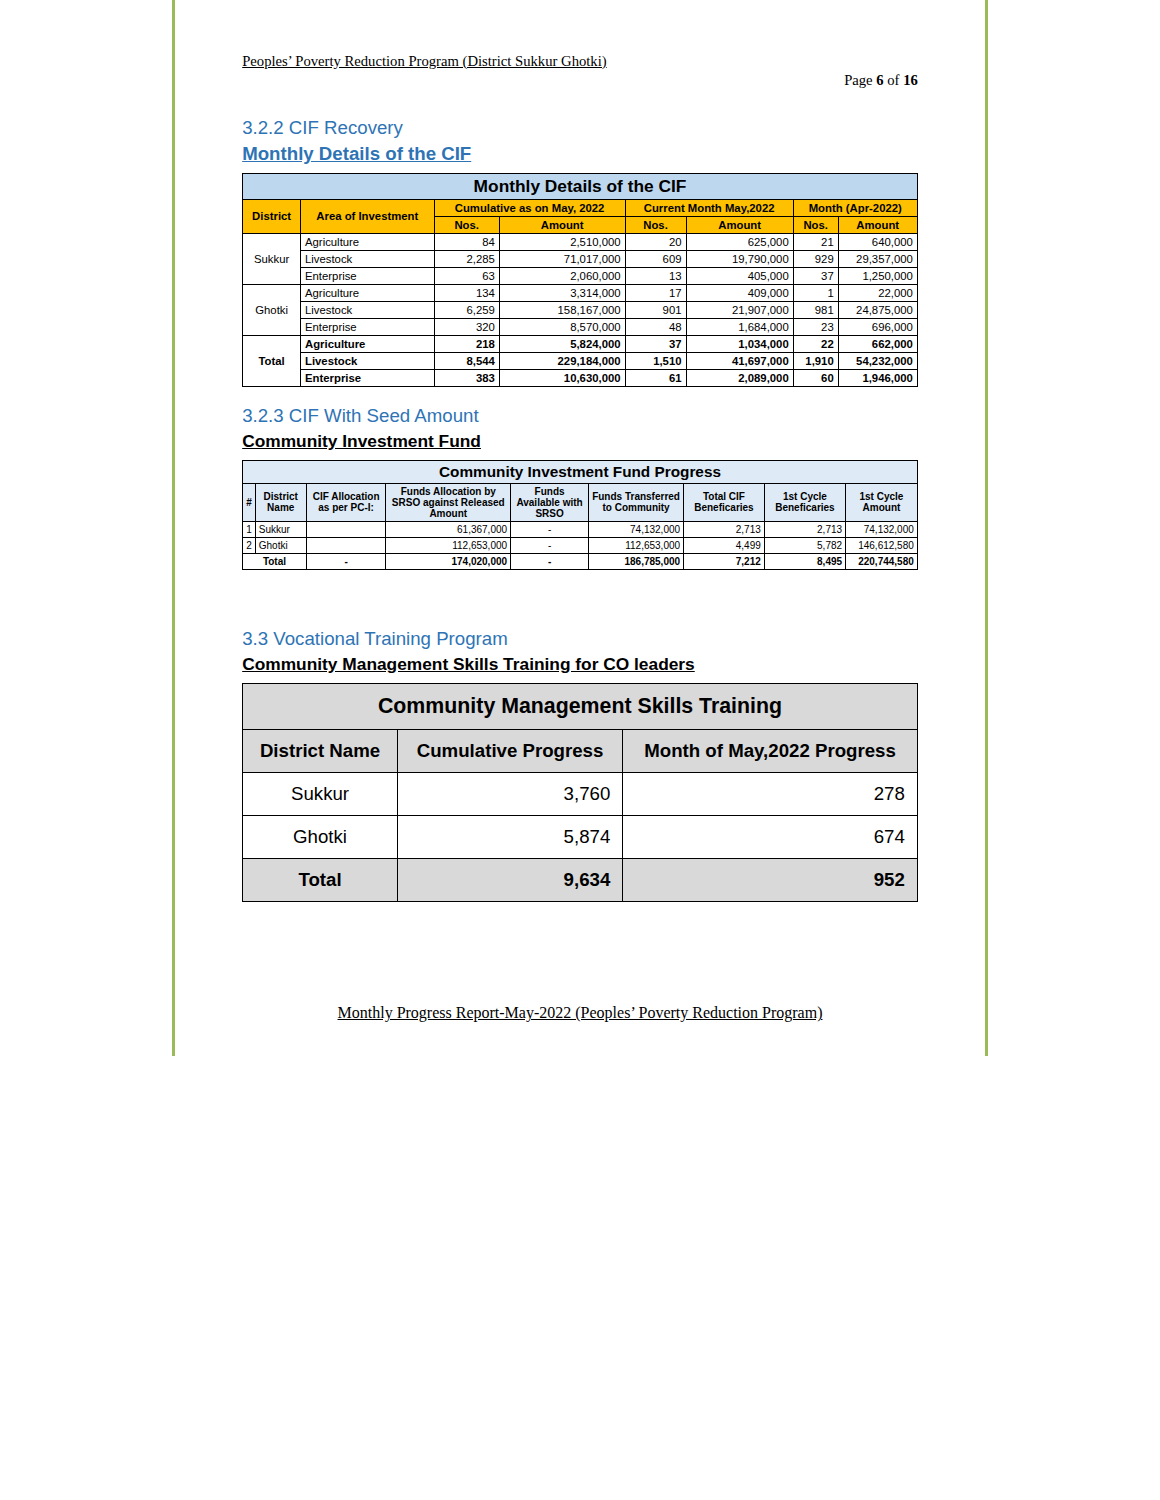Peoples’ Poverty Reduction Program (District Sukkur Ghotki)
Page 6 of 16
3.2.2 CIF Recovery
Monthly Details of the CIF
| Monthly Details of the CIF |
| District | Area of Investment | Cumulative as on May, 2022 | Current Month May,2022 | Month (Apr-2022) |
| Nos. | Amount | Nos. | Amount | Nos. | Amount |
| Sukkur | Agriculture | 84 | 2,510,000 | 20 | 625,000 | 21 | 640,000 |
| Livestock | 2,285 | 71,017,000 | 609 | 19,790,000 | 929 | 29,357,000 |
| Enterprise | 63 | 2,060,000 | 13 | 405,000 | 37 | 1,250,000 |
| Ghotki | Agriculture | 134 | 3,314,000 | 17 | 409,000 | 1 | 22,000 |
| Livestock | 6,259 | 158,167,000 | 901 | 21,907,000 | 981 | 24,875,000 |
| Enterprise | 320 | 8,570,000 | 48 | 1,684,000 | 23 | 696,000 |
| Total | Agriculture | 218 | 5,824,000 | 37 | 1,034,000 | 22 | 662,000 |
| Livestock | 8,544 | 229,184,000 | 1,510 | 41,697,000 | 1,910 | 54,232,000 |
| Enterprise | 383 | 10,630,000 | 61 | 2,089,000 | 60 | 1,946,000 |
3.2.3 CIF With Seed Amount
Community Investment Fund
| Community Investment Fund Progress |
| # | District Name | CIF Allocation as per PC-I: | Funds Allocation by SRSO against Released Amount | Funds Available with SRSO | Funds Transferred to Community | Total CIF Beneficaries | 1st Cycle Beneficaries | 1st Cycle Amount |
| 1 | Sukkur | | 61,367,000 | - | 74,132,000 | 2,713 | 2,713 | 74,132,000 |
| 2 | Ghotki | | 112,653,000 | - | 112,653,000 | 4,499 | 5,782 | 146,612,580 |
| Total | - | 174,020,000 | - | 186,785,000 | 7,212 | 8,495 | 220,744,580 |
3.3 Vocational Training Program
Community Management Skills Training for CO leaders
| Community Management Skills Training |
| District Name | Cumulative Progress | Month of May,2022 Progress |
| Sukkur | 3,760 | 278 |
| Ghotki | 5,874 | 674 |
| Total | 9,634 | 952 |
Monthly Progress Report-May-2022 (Peoples’ Poverty Reduction Program)